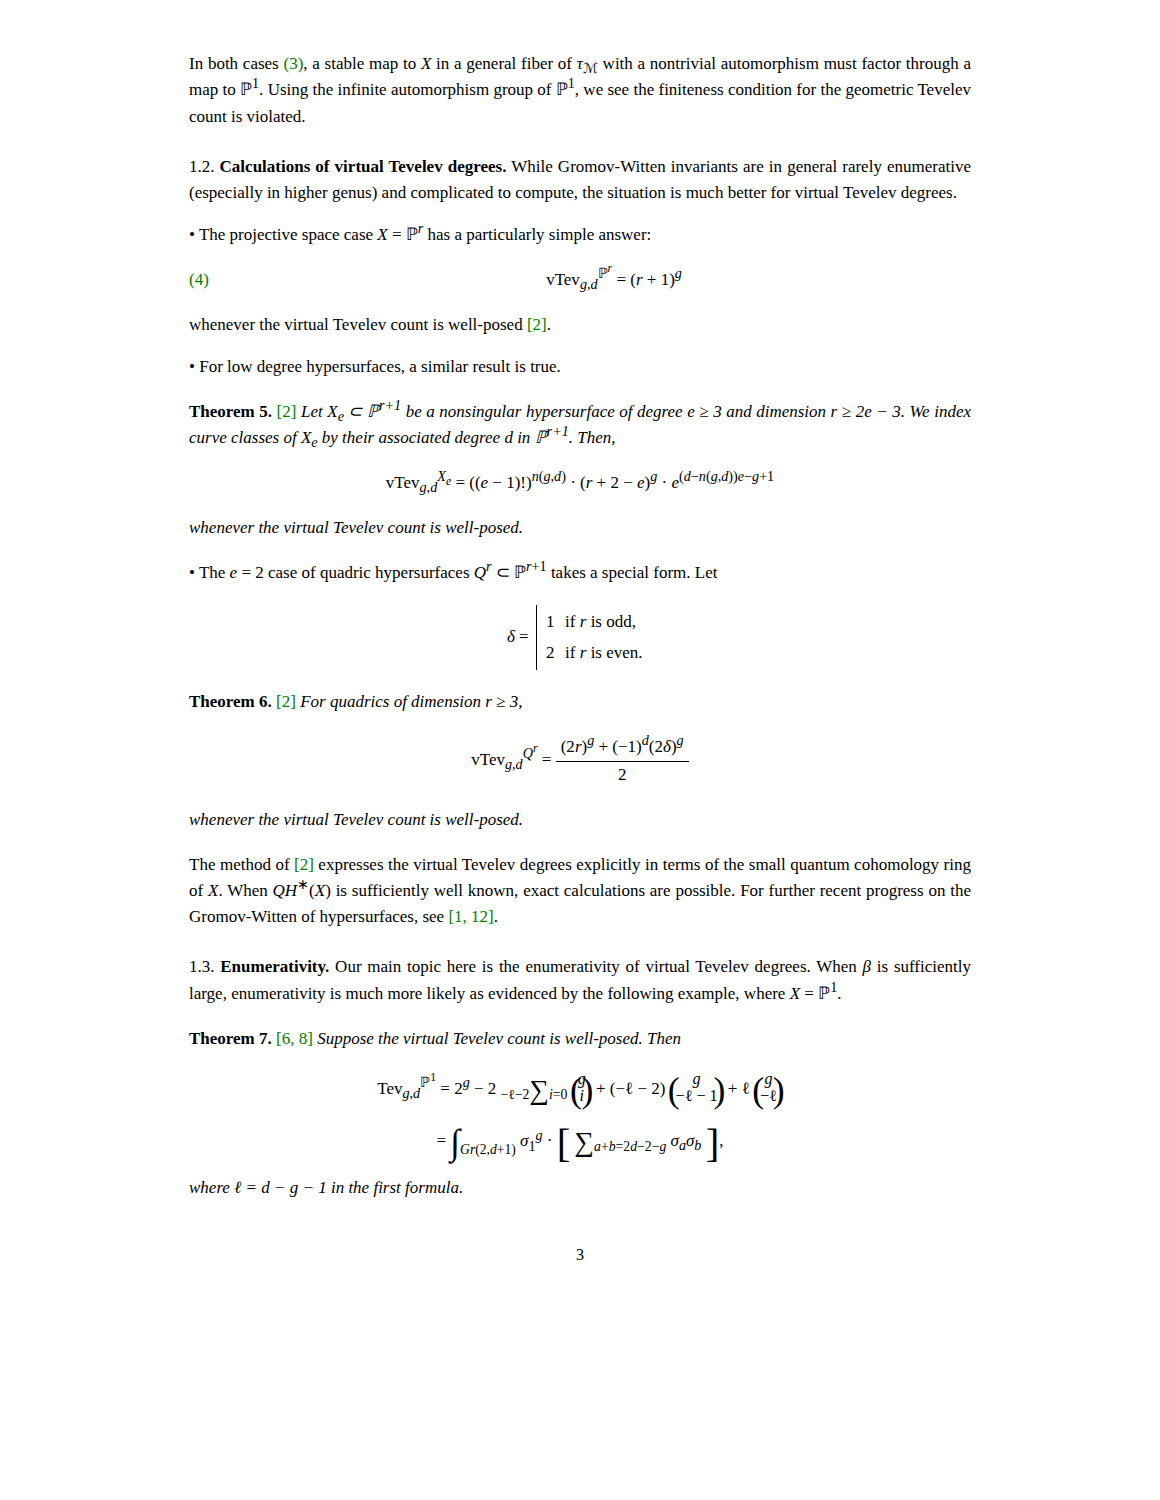In both cases (3), a stable map to X in a general fiber of τℳ with a nontrivial automorphism must factor through a map to ℙ1. Using the infinite automorphism group of ℙ1, we see the finiteness condition for the geometric Tevelev count is violated.
1.2. Calculations of virtual Tevelev degrees. While Gromov-Witten invariants are in general rarely enumerative (especially in higher genus) and complicated to compute, the situation is much better for virtual Tevelev degrees.
• The projective space case X = ℙr has a particularly simple answer:
(4)
vTevg,dℙr = (r + 1)g
whenever the virtual Tevelev count is well-posed [2].
• For low degree hypersurfaces, a similar result is true.
Theorem 5. [2] Let Xe ⊂ ℙr+1 be a nonsingular hypersurface of degree e ≥ 3 and dimension r ≥ 2e − 3. We index curve classes of Xe by their associated degree d in ℙr+1. Then,
vTevg,dXe = ((e − 1)!)n(g,d) · (r + 2 − e)g · e(d−n(g,d))e−g+1
whenever the virtual Tevelev count is well-posed.
• The e = 2 case of quadric hypersurfaces Qr ⊂ ℙr+1 takes a special form. Let
δ =
| 1 | if r is odd, |
| 2 | if r is even. |
Theorem 6. [2] For quadrics of dimension r ≥ 3,
vTevg,dQr = (2r)g + (−1)d(2δ)g 2
whenever the virtual Tevelev count is well-posed.
The method of [2] expresses the virtual Tevelev degrees explicitly in terms of the small quantum cohomology ring of X. When QH∗(X) is sufficiently well known, exact calculations are possible. For further recent progress on the Gromov-Witten of hypersurfaces, see [1, 12].
1.3. Enumerativity. Our main topic here is the enumerativity of virtual Tevelev degrees. When β is sufficiently large, enumerativity is much more likely as evidenced by the following example, where X = ℙ1.
Theorem 7. [6, 8] Suppose the virtual Tevelev count is well-posed. Then
Tevg,dℙ1 = 2g − 2 −ℓ−2∑i=0 g
i + (−ℓ − 2) g
−ℓ − 1 + ℓ g
−ℓ
= ∫Gr(2,d+1) σ1g · [ ∑a+b=2d−2−g σaσb ],
where ℓ = d − g − 1 in the first formula.
3